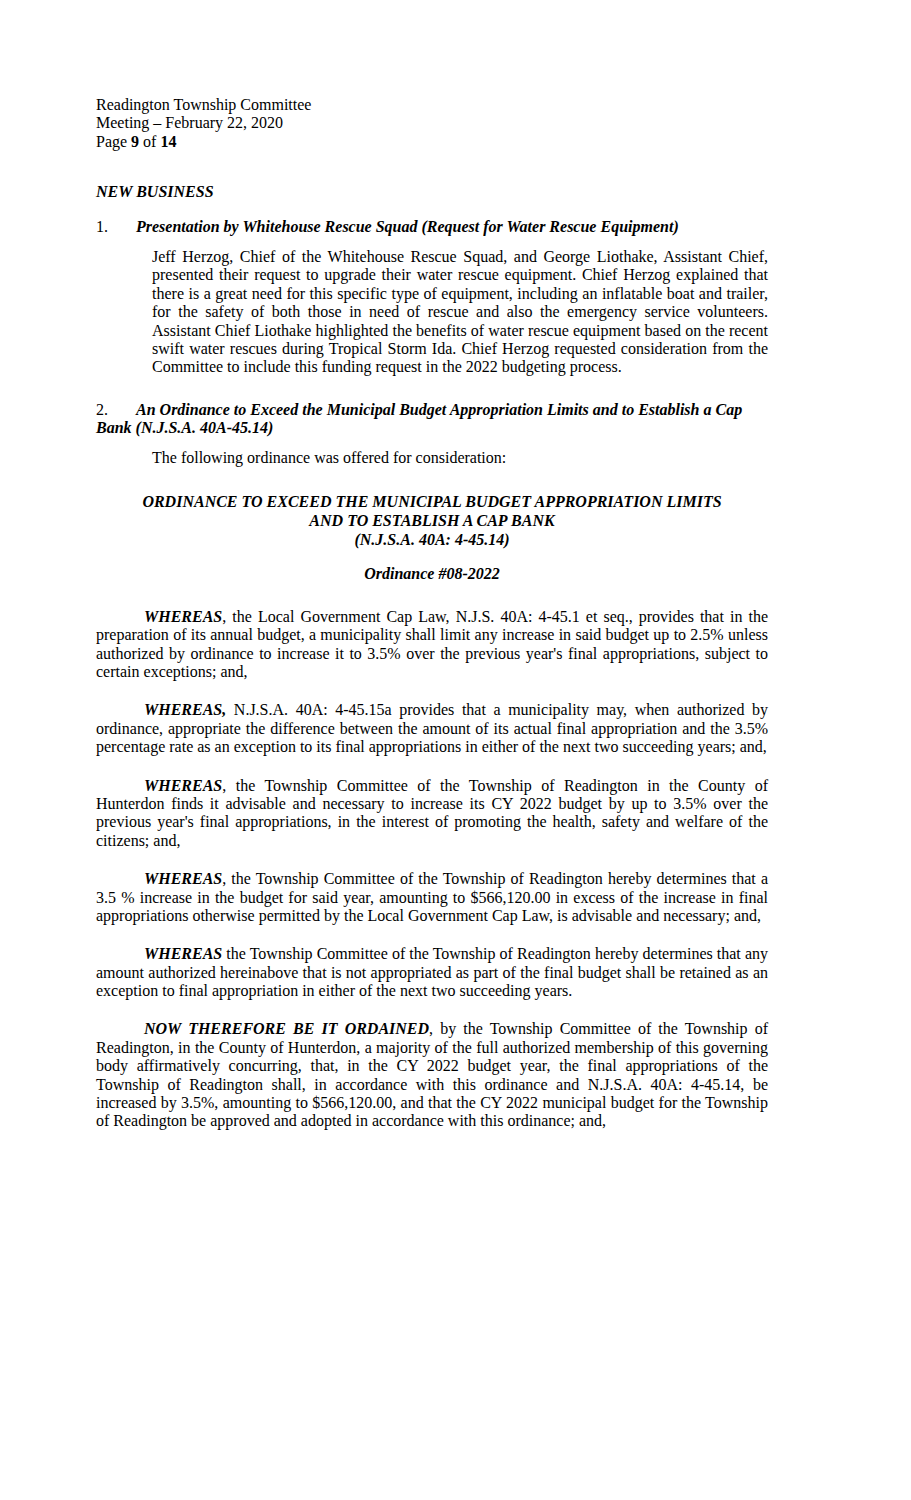Readington Township Committee
Meeting – February 22, 2020
Page 9 of 14
NEW BUSINESS
1. Presentation by Whitehouse Rescue Squad (Request for Water Rescue Equipment)
Jeff Herzog, Chief of the Whitehouse Rescue Squad, and George Liothake, Assistant Chief, presented their request to upgrade their water rescue equipment. Chief Herzog explained that there is a great need for this specific type of equipment, including an inflatable boat and trailer, for the safety of both those in need of rescue and also the emergency service volunteers. Assistant Chief Liothake highlighted the benefits of water rescue equipment based on the recent swift water rescues during Tropical Storm Ida. Chief Herzog requested consideration from the Committee to include this funding request in the 2022 budgeting process.
2. An Ordinance to Exceed the Municipal Budget Appropriation Limits and to Establish a Cap Bank (N.J.S.A. 40A-45.14)
The following ordinance was offered for consideration:
ORDINANCE TO EXCEED THE MUNICIPAL BUDGET APPROPRIATION LIMITS
AND TO ESTABLISH A CAP BANK
(N.J.S.A. 40A: 4-45.14)
Ordinance #08-2022
WHEREAS, the Local Government Cap Law, N.J.S. 40A: 4-45.1 et seq., provides that in the preparation of its annual budget, a municipality shall limit any increase in said budget up to 2.5% unless authorized by ordinance to increase it to 3.5% over the previous year's final appropriations, subject to certain exceptions; and,
WHEREAS, N.J.S.A. 40A: 4-45.15a provides that a municipality may, when authorized by ordinance, appropriate the difference between the amount of its actual final appropriation and the 3.5% percentage rate as an exception to its final appropriations in either of the next two succeeding years; and,
WHEREAS, the Township Committee of the Township of Readington in the County of Hunterdon finds it advisable and necessary to increase its CY 2022 budget by up to 3.5% over the previous year's final appropriations, in the interest of promoting the health, safety and welfare of the citizens; and,
WHEREAS, the Township Committee of the Township of Readington hereby determines that a 3.5 % increase in the budget for said year, amounting to $566,120.00 in excess of the increase in final appropriations otherwise permitted by the Local Government Cap Law, is advisable and necessary; and,
WHEREAS the Township Committee of the Township of Readington hereby determines that any amount authorized hereinabove that is not appropriated as part of the final budget shall be retained as an exception to final appropriation in either of the next two succeeding years.
NOW THEREFORE BE IT ORDAINED, by the Township Committee of the Township of Readington, in the County of Hunterdon, a majority of the full authorized membership of this governing body affirmatively concurring, that, in the CY 2022 budget year, the final appropriations of the Township of Readington shall, in accordance with this ordinance and N.J.S.A. 40A: 4-45.14, be increased by 3.5%, amounting to $566,120.00, and that the CY 2022 municipal budget for the Township of Readington be approved and adopted in accordance with this ordinance; and,